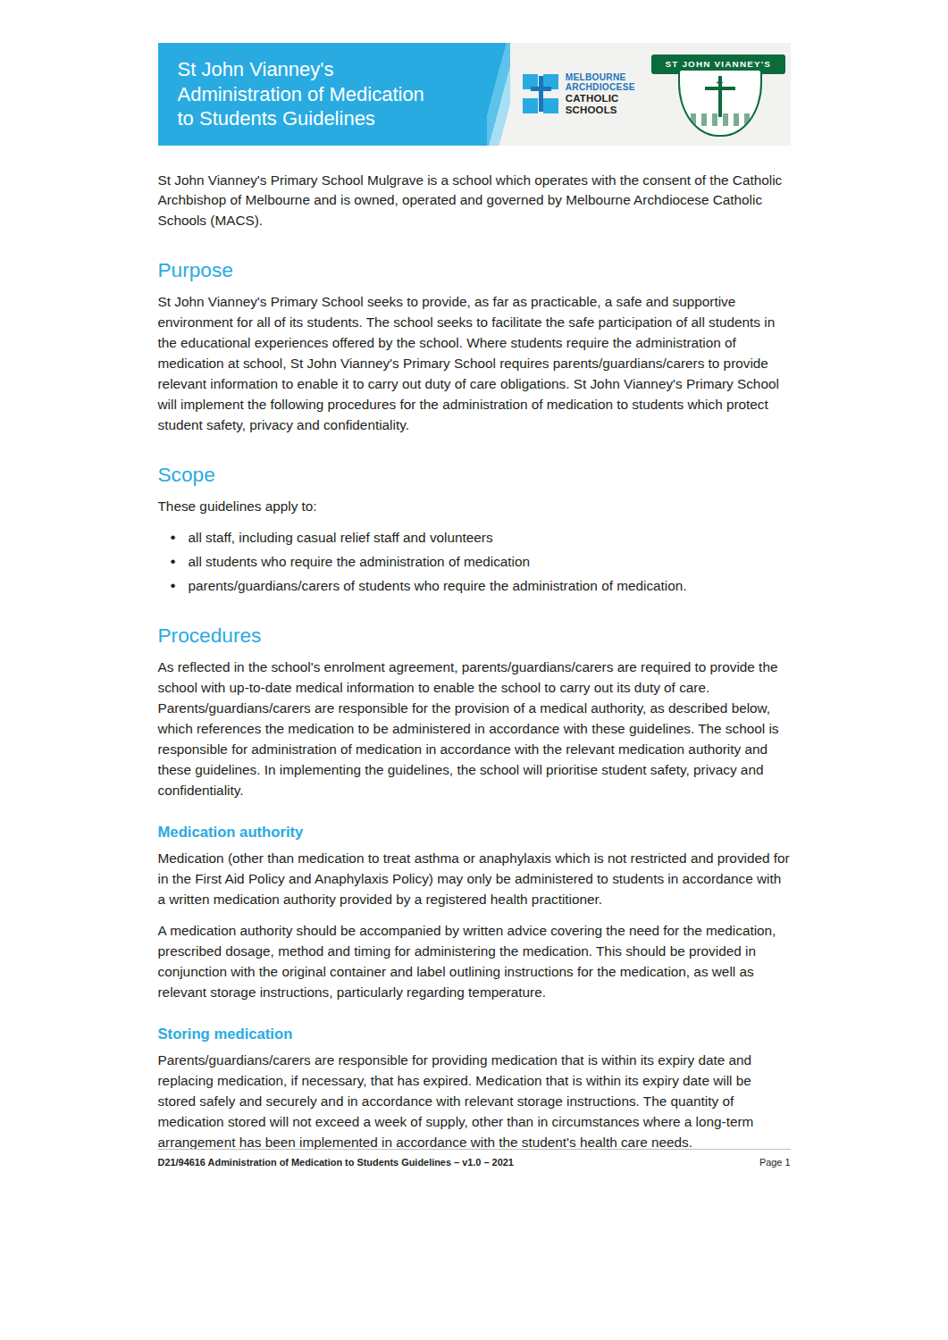St John Vianney's
Administration of Medication
to Students Guidelines
Melbourne
Archdiocese
Catholic
Schools
St John Vianney's
✦
St John Vianney's Primary School Mulgrave is a school which operates with the consent of the Catholic Archbishop of Melbourne and is owned, operated and governed by Melbourne Archdiocese Catholic Schools (MACS).
Purpose
St John Vianney's Primary School seeks to provide, as far as practicable, a safe and supportive environment for all of its students. The school seeks to facilitate the safe participation of all students in the educational experiences offered by the school. Where students require the administration of medication at school, St John Vianney's Primary School requires parents/guardians/carers to provide relevant information to enable it to carry out duty of care obligations. St John Vianney's Primary School will implement the following procedures for the administration of medication to students which protect student safety, privacy and confidentiality.
Scope
These guidelines apply to:
all staff, including casual relief staff and volunteers
all students who require the administration of medication
parents/guardians/carers of students who require the administration of medication.
Procedures
As reflected in the school's enrolment agreement, parents/guardians/carers are required to provide the school with up-to-date medical information to enable the school to carry out its duty of care. Parents/guardians/carers are responsible for the provision of a medical authority, as described below, which references the medication to be administered in accordance with these guidelines. The school is responsible for administration of medication in accordance with the relevant medication authority and these guidelines. In implementing the guidelines, the school will prioritise student safety, privacy and confidentiality.
Medication authority
Medication (other than medication to treat asthma or anaphylaxis which is not restricted and provided for in the First Aid Policy and Anaphylaxis Policy) may only be administered to students in accordance with a written medication authority provided by a registered health practitioner.
A medication authority should be accompanied by written advice covering the need for the medication, prescribed dosage, method and timing for administering the medication. This should be provided in conjunction with the original container and label outlining instructions for the medication, as well as relevant storage instructions, particularly regarding temperature.
Storing medication
Parents/guardians/carers are responsible for providing medication that is within its expiry date and replacing medication, if necessary, that has expired. Medication that is within its expiry date will be stored safely and securely and in accordance with relevant storage instructions. The quantity of medication stored will not exceed a week of supply, other than in circumstances where a long-term arrangement has been implemented in accordance with the student's health care needs.
D21/94616 Administration of Medication to Students Guidelines – v1.0 – 2021 Page 1